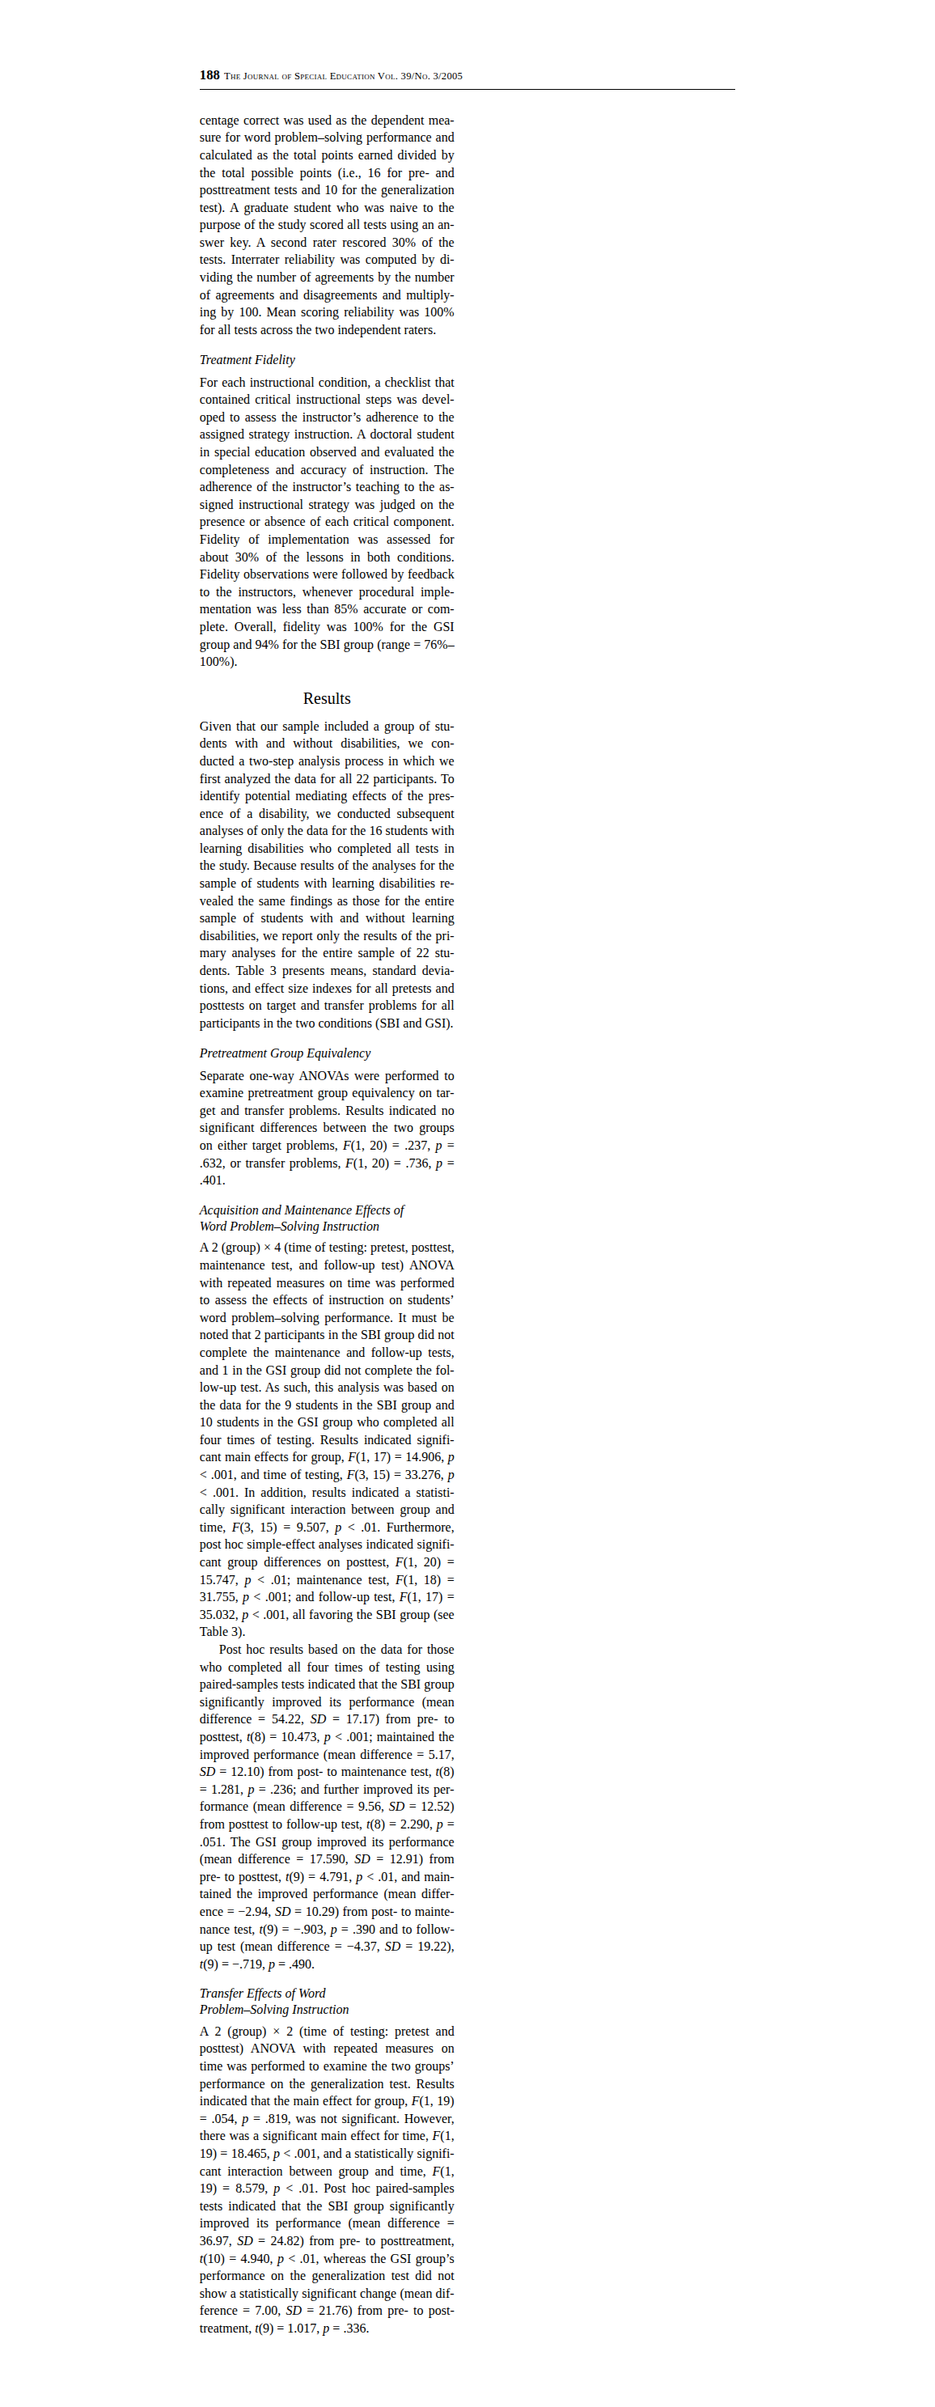188 The Journal of Special Education Vol. 39/No. 3/2005
centage correct was used as the dependent measure for word problem–solving performance and calculated as the total points earned divided by the total possible points (i.e., 16 for pre- and posttreatment tests and 10 for the generalization test). A graduate student who was naive to the purpose of the study scored all tests using an answer key. A second rater rescored 30% of the tests. Interrater reliability was computed by dividing the number of agreements by the number of agreements and disagreements and multiplying by 100. Mean scoring reliability was 100% for all tests across the two independent raters.
Treatment Fidelity
For each instructional condition, a checklist that contained critical instructional steps was developed to assess the instructor’s adherence to the assigned strategy instruction. A doctoral student in special education observed and evaluated the completeness and accuracy of instruction. The adherence of the instructor’s teaching to the assigned instructional strategy was judged on the presence or absence of each critical component. Fidelity of implementation was assessed for about 30% of the lessons in both conditions. Fidelity observations were followed by feedback to the instructors, whenever procedural implementation was less than 85% accurate or complete. Overall, fidelity was 100% for the GSI group and 94% for the SBI group (range = 76%–100%).
Results
Given that our sample included a group of students with and without disabilities, we conducted a two-step analysis process in which we first analyzed the data for all 22 participants. To identify potential mediating effects of the presence of a disability, we conducted subsequent analyses of only the data for the 16 students with learning disabilities who completed all tests in the study. Because results of the analyses for the sample of students with learning disabilities revealed the same findings as those for the entire sample of students with and without learning disabilities, we report only the results of the primary analyses for the entire sample of 22 students. Table 3 presents means, standard deviations, and effect size indexes for all pretests and posttests on target and transfer problems for all participants in the two conditions (SBI and GSI).
Pretreatment Group Equivalency
Separate one-way ANOVAs were performed to examine pretreatment group equivalency on target and transfer problems. Results indicated no significant differences between the two groups on either target problems, F(1, 20) = .237, p = .632, or transfer problems, F(1, 20) = .736, p = .401.
Acquisition and Maintenance Effects of
Word Problem–Solving Instruction
A 2 (group) × 4 (time of testing: pretest, posttest, maintenance test, and follow-up test) ANOVA with repeated measures on time was performed to assess the effects of instruction on students’ word problem–solving performance. It must be noted that 2 participants in the SBI group did not complete the maintenance and follow-up tests, and 1 in the GSI group did not complete the follow-up test. As such, this analysis was based on the data for the 9 students in the SBI group and 10 students in the GSI group who completed all four times of testing. Results indicated significant main effects for group, F(1, 17) = 14.906, p < .001, and time of testing, F(3, 15) = 33.276, p < .001. In addition, results indicated a statistically significant interaction between group and time, F(3, 15) = 9.507, p < .01. Furthermore, post hoc simple-effect analyses indicated significant group differences on posttest, F(1, 20) = 15.747, p < .01; maintenance test, F(1, 18) = 31.755, p < .001; and follow-up test, F(1, 17) = 35.032, p < .001, all favoring the SBI group (see Table 3).
Post hoc results based on the data for those who completed all four times of testing using paired-samples tests indicated that the SBI group significantly improved its performance (mean difference = 54.22, SD = 17.17) from pre- to posttest, t(8) = 10.473, p < .001; maintained the improved performance (mean difference = 5.17, SD = 12.10) from post- to maintenance test, t(8) = 1.281, p = .236; and further improved its performance (mean difference = 9.56, SD = 12.52) from posttest to follow-up test, t(8) = 2.290, p = .051. The GSI group improved its performance (mean difference = 17.590, SD = 12.91) from pre- to posttest, t(9) = 4.791, p < .01, and maintained the improved performance (mean difference = −2.94, SD = 10.29) from post- to maintenance test, t(9) = −.903, p = .390 and to follow-up test (mean difference = −4.37, SD = 19.22), t(9) = −.719, p = .490.
Transfer Effects of Word
Problem–Solving Instruction
A 2 (group) × 2 (time of testing: pretest and posttest) ANOVA with repeated measures on time was performed to examine the two groups’ performance on the generalization test. Results indicated that the main effect for group, F(1, 19) = .054, p = .819, was not significant. However, there was a significant main effect for time, F(1, 19) = 18.465, p < .001, and a statistically significant interaction between group and time, F(1, 19) = 8.579, p < .01. Post hoc paired-samples tests indicated that the SBI group significantly improved its performance (mean difference = 36.97, SD = 24.82) from pre- to posttreatment, t(10) = 4.940, p < .01, whereas the GSI group’s performance on the generalization test did not show a statistically significant change (mean difference = 7.00, SD = 21.76) from pre- to posttreatment, t(9) = 1.017, p = .336.